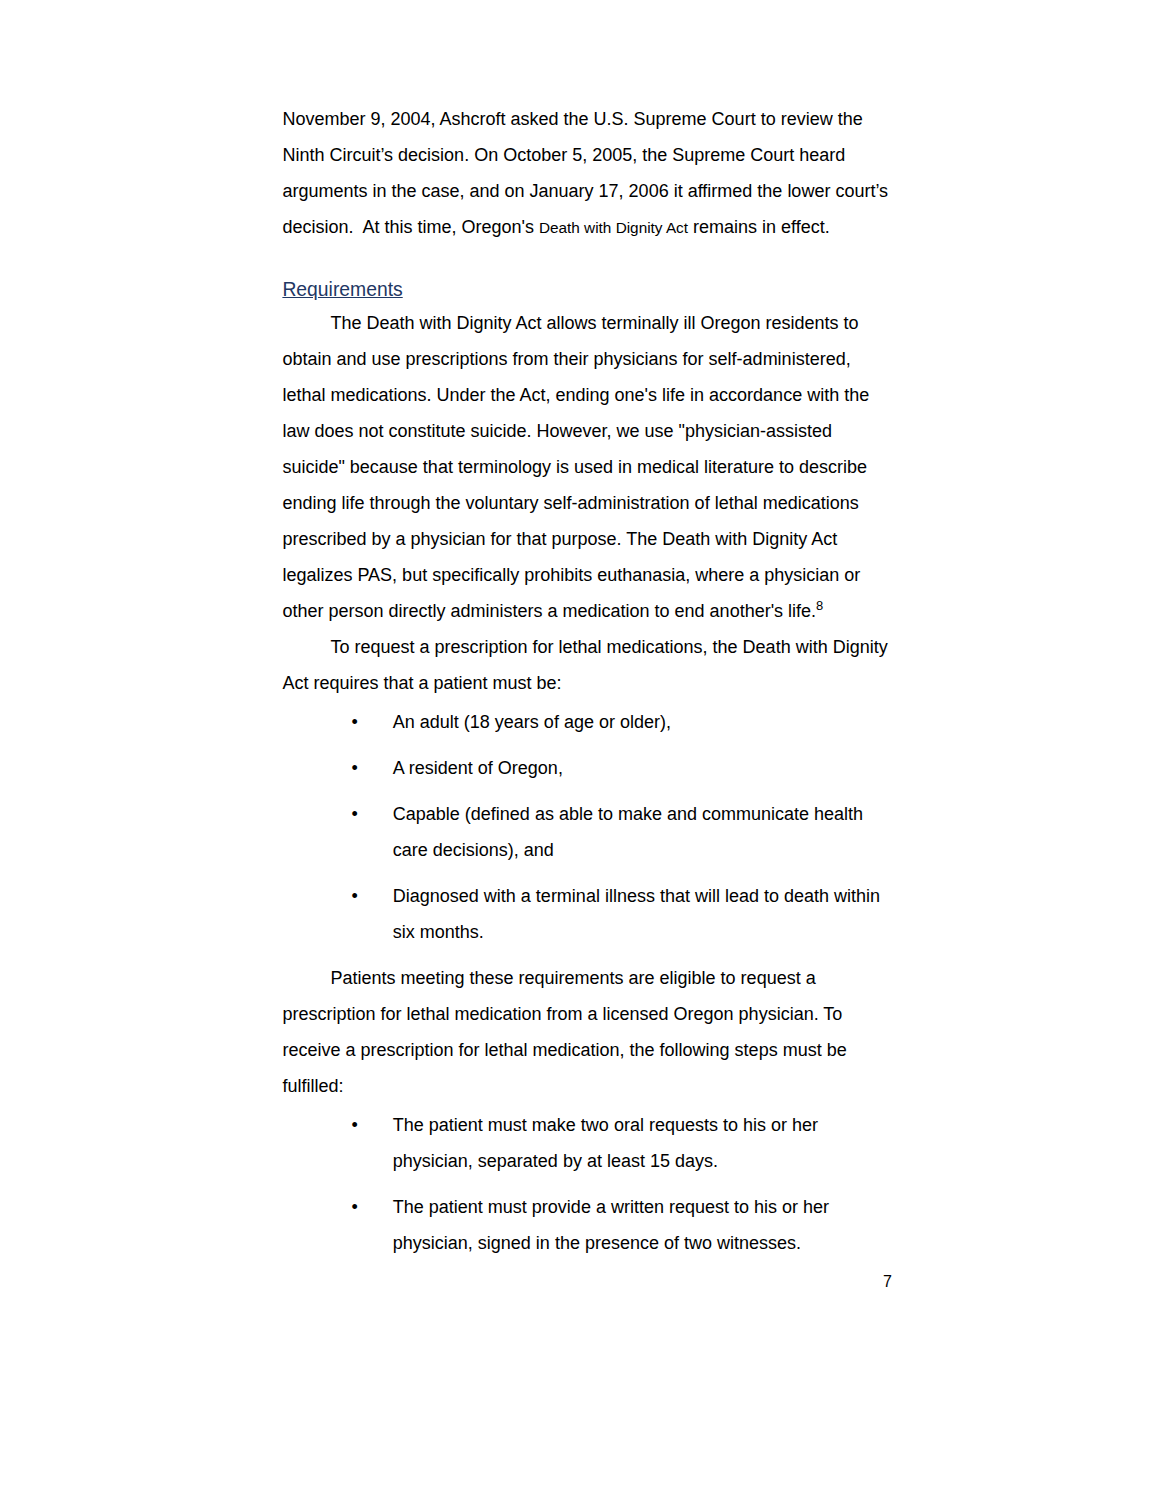November 9, 2004, Ashcroft asked the U.S. Supreme Court to review the Ninth Circuit’s decision. On October 5, 2005, the Supreme Court heard arguments in the case, and on January 17, 2006 it affirmed the lower court’s decision. At this time, Oregon's Death with Dignity Act remains in effect.
Requirements
The Death with Dignity Act allows terminally ill Oregon residents to obtain and use prescriptions from their physicians for self-administered, lethal medications. Under the Act, ending one's life in accordance with the law does not constitute suicide. However, we use "physician-assisted suicide" because that terminology is used in medical literature to describe ending life through the voluntary self-administration of lethal medications prescribed by a physician for that purpose. The Death with Dignity Act legalizes PAS, but specifically prohibits euthanasia, where a physician or other person directly administers a medication to end another's life.8
To request a prescription for lethal medications, the Death with Dignity Act requires that a patient must be:
An adult (18 years of age or older),
A resident of Oregon,
Capable (defined as able to make and communicate health care decisions), and
Diagnosed with a terminal illness that will lead to death within six months.
Patients meeting these requirements are eligible to request a prescription for lethal medication from a licensed Oregon physician. To receive a prescription for lethal medication, the following steps must be fulfilled:
The patient must make two oral requests to his or her physician, separated by at least 15 days.
The patient must provide a written request to his or her physician, signed in the presence of two witnesses.
7